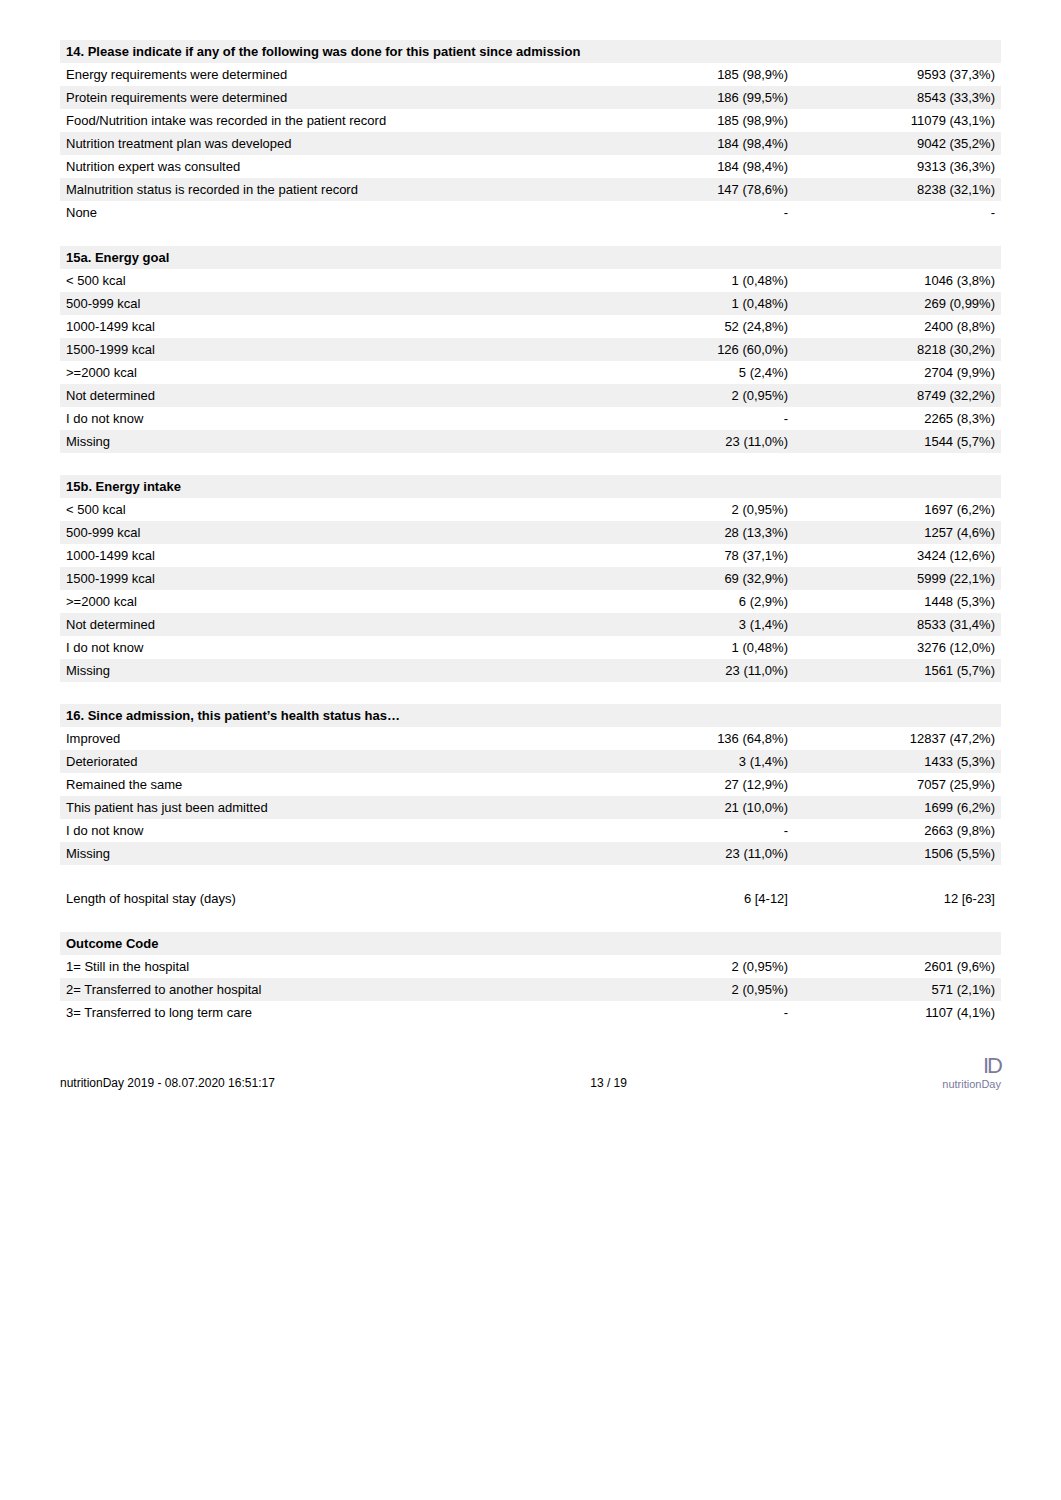| 14. Please indicate if any of the following was done for this patient since admission |
| Energy requirements were determined | 185 (98,9%) | 9593 (37,3%) |
| Protein requirements were determined | 186 (99,5%) | 8543 (33,3%) |
| Food/Nutrition intake was recorded in the patient record | 185 (98,9%) | 11079 (43,1%) |
| Nutrition treatment plan was developed | 184 (98,4%) | 9042 (35,2%) |
| Nutrition expert was consulted | 184 (98,4%) | 9313 (36,3%) |
| Malnutrition status is recorded in the patient record | 147 (78,6%) | 8238 (32,1%) |
| None | - | - |
| 15a. Energy goal |
| < 500 kcal | 1 (0,48%) | 1046 (3,8%) |
| 500-999 kcal | 1 (0,48%) | 269 (0,99%) |
| 1000-1499 kcal | 52 (24,8%) | 2400 (8,8%) |
| 1500-1999 kcal | 126 (60,0%) | 8218 (30,2%) |
| >=2000 kcal | 5 (2,4%) | 2704 (9,9%) |
| Not determined | 2 (0,95%) | 8749 (32,2%) |
| I do not know | - | 2265 (8,3%) |
| Missing | 23 (11,0%) | 1544 (5,7%) |
| 15b. Energy intake |
| < 500 kcal | 2 (0,95%) | 1697 (6,2%) |
| 500-999 kcal | 28 (13,3%) | 1257 (4,6%) |
| 1000-1499 kcal | 78 (37,1%) | 3424 (12,6%) |
| 1500-1999 kcal | 69 (32,9%) | 5999 (22,1%) |
| >=2000 kcal | 6 (2,9%) | 1448 (5,3%) |
| Not determined | 3 (1,4%) | 8533 (31,4%) |
| I do not know | 1 (0,48%) | 3276 (12,0%) |
| Missing | 23 (11,0%) | 1561 (5,7%) |
| 16. Since admission, this patient’s health status has… |
| Improved | 136 (64,8%) | 12837 (47,2%) |
| Deteriorated | 3 (1,4%) | 1433 (5,3%) |
| Remained the same | 27 (12,9%) | 7057 (25,9%) |
| This patient has just been admitted | 21 (10,0%) | 1699 (6,2%) |
| I do not know | - | 2663 (9,8%) |
| Missing | 23 (11,0%) | 1506 (5,5%) |
| Length of hospital stay (days) | 6 [4-12] | 12 [6-23] |
| Outcome Code |
| 1= Still in the hospital | 2 (0,95%) | 2601 (9,6%) |
| 2= Transferred to another hospital | 2 (0,95%) | 571 (2,1%) |
| 3= Transferred to long term care | - | 1107 (4,1%) |
nutritionDay 2019 - 08.07.2020 16:51:17
13 / 19
ID
nutritionDay